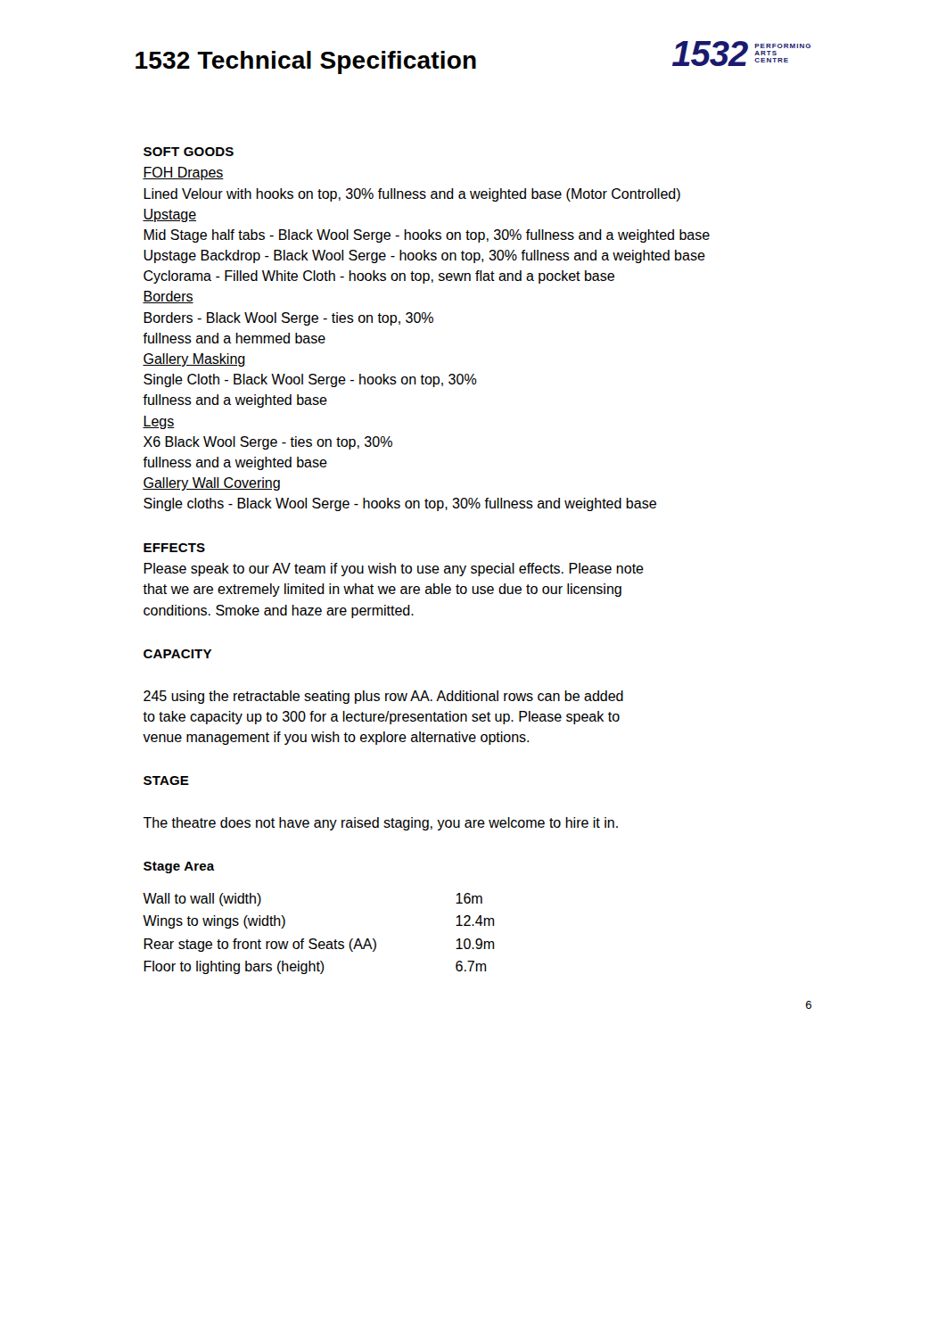1532 Technical Specification
1532 PERFORMING ARTS CENTRE
SOFT GOODS
FOH Drapes
Lined Velour with hooks on top, 30% fullness and a weighted base (Motor Controlled)
Upstage
Mid Stage half tabs - Black Wool Serge - hooks on top, 30% fullness and a weighted base
Upstage Backdrop - Black Wool Serge - hooks on top, 30% fullness and a weighted base
Cyclorama - Filled White Cloth - hooks on top, sewn flat and a pocket base
Borders
Borders - Black Wool Serge - ties on top, 30%
fullness and a hemmed base
Gallery Masking
Single Cloth - Black Wool Serge - hooks on top, 30%
fullness and a weighted base
Legs
X6 Black Wool Serge - ties on top, 30%
fullness and a weighted base
Gallery Wall Covering
Single cloths - Black Wool Serge - hooks on top, 30% fullness and weighted base
EFFECTS
Please speak to our AV team if you wish to use any special effects. Please note
that we are extremely limited in what we are able to use due to our licensing
conditions. Smoke and haze are permitted.
CAPACITY
245 using the retractable seating plus row AA. Additional rows can be added
to take capacity up to 300 for a lecture/presentation set up. Please speak to
venue management if you wish to explore alternative options.
STAGE
The theatre does not have any raised staging, you are welcome to hire it in.
Stage Area
| Wall to wall (width) | 16m |
| Wings to wings (width) | 12.4m |
| Rear stage to front row of Seats (AA) | 10.9m |
| Floor to lighting bars (height) | 6.7m |
6